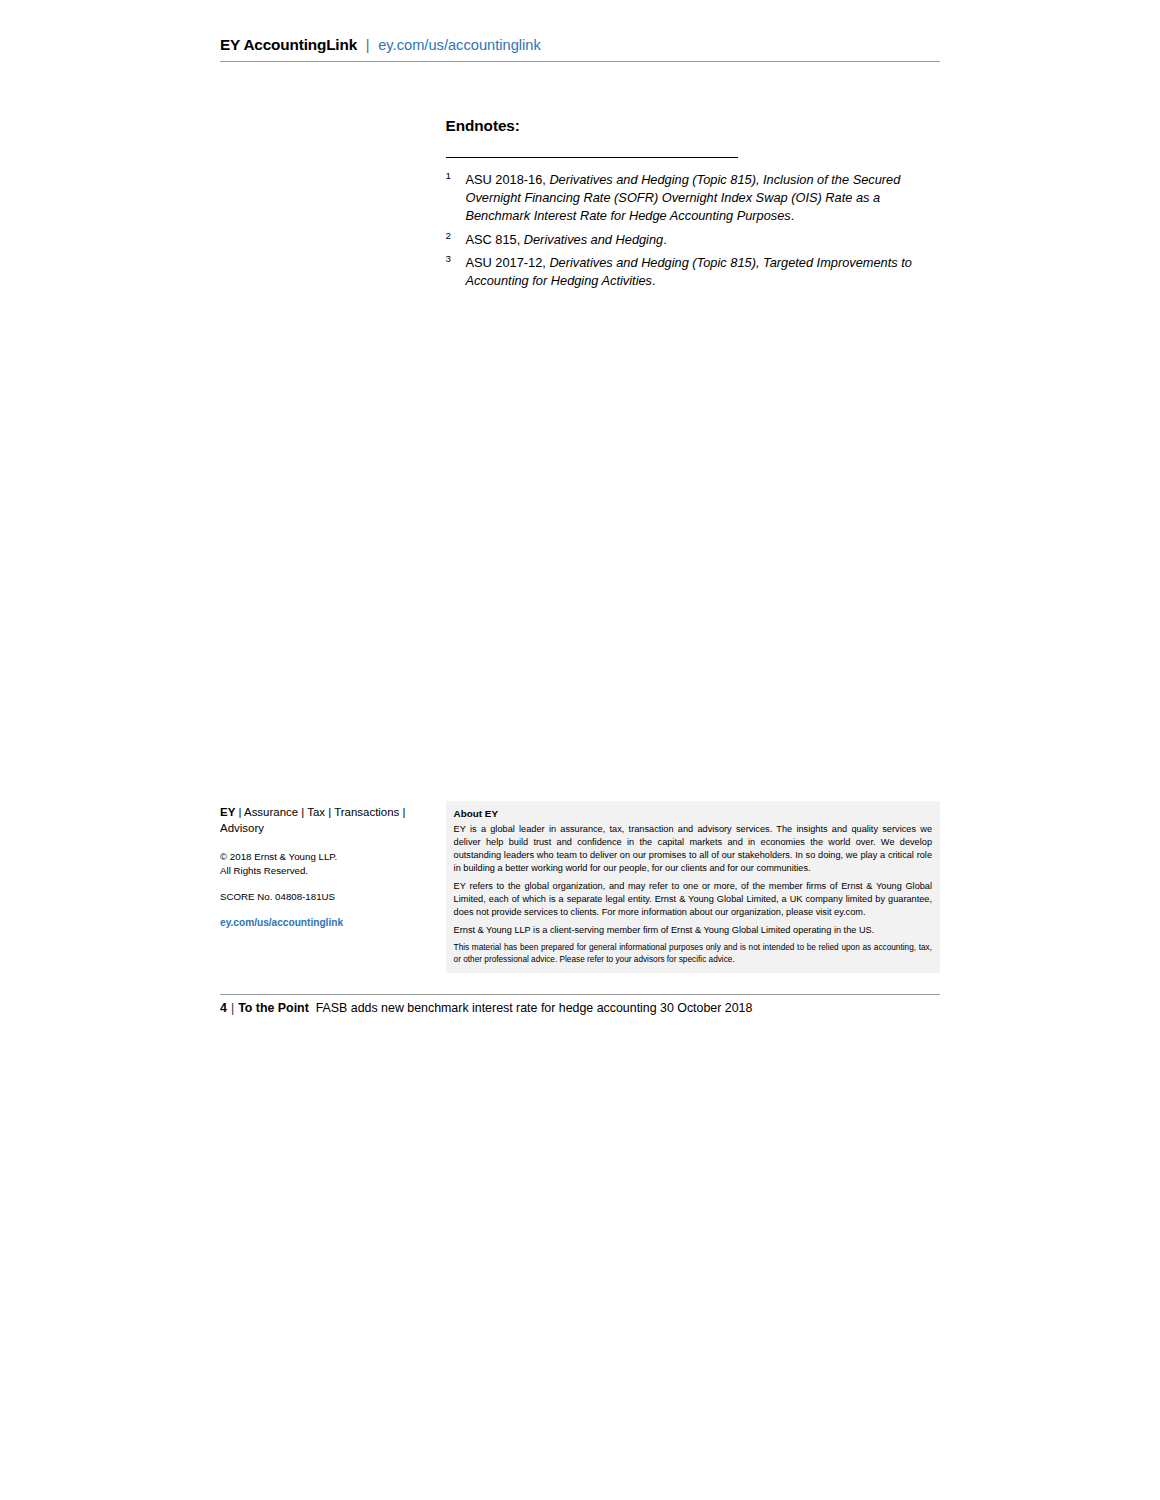EY AccountingLink | ey.com/us/accountinglink
Endnotes:
ASU 2018-16, Derivatives and Hedging (Topic 815), Inclusion of the Secured Overnight Financing Rate (SOFR) Overnight Index Swap (OIS) Rate as a Benchmark Interest Rate for Hedge Accounting Purposes.
ASC 815, Derivatives and Hedging.
ASU 2017-12, Derivatives and Hedging (Topic 815), Targeted Improvements to Accounting for Hedging Activities.
EY | Assurance | Tax | Transactions | Advisory
© 2018 Ernst & Young LLP.
All Rights Reserved.
SCORE No. 04808-181US
ey.com/us/accountinglink
About EY
EY is a global leader in assurance, tax, transaction and advisory services. The insights and quality services we deliver help build trust and confidence in the capital markets and in economies the world over. We develop outstanding leaders who team to deliver on our promises to all of our stakeholders. In so doing, we play a critical role in building a better working world for our people, for our clients and for our communities.
EY refers to the global organization, and may refer to one or more, of the member firms of Ernst & Young Global Limited, each of which is a separate legal entity. Ernst & Young Global Limited, a UK company limited by guarantee, does not provide services to clients. For more information about our organization, please visit ey.com.
Ernst & Young LLP is a client-serving member firm of Ernst & Young Global Limited operating in the US.
This material has been prepared for general informational purposes only and is not intended to be relied upon as accounting, tax, or other professional advice. Please refer to your advisors for specific advice.
4|To the Point FASB adds new benchmark interest rate for hedge accounting 30 October 2018